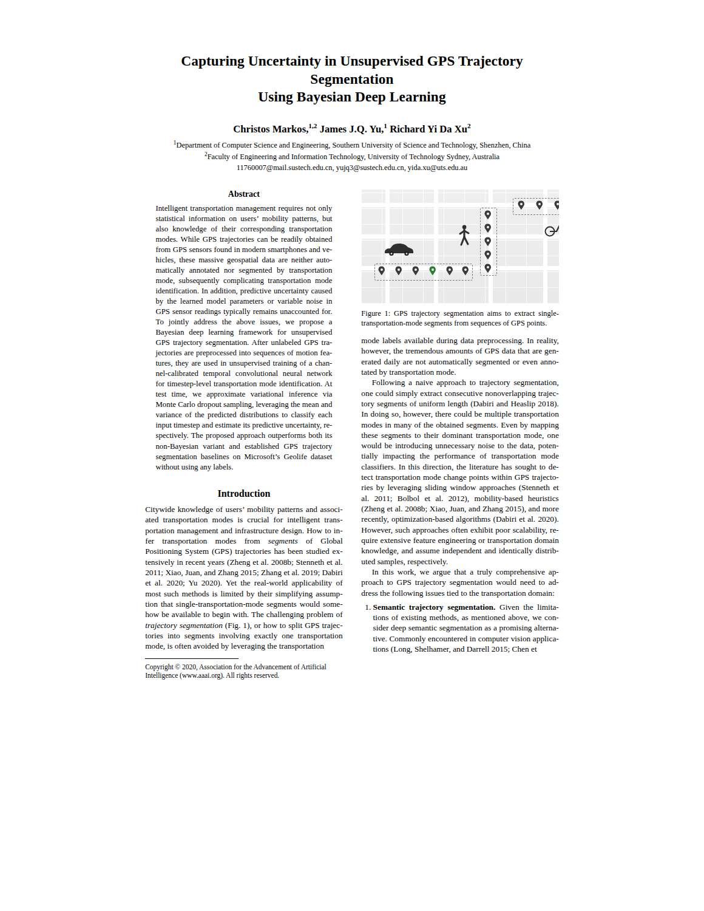Capturing Uncertainty in Unsupervised GPS Trajectory Segmentation
Using Bayesian Deep Learning
Christos Markos,1,2 James J.Q. Yu,1 Richard Yi Da Xu2
1Department of Computer Science and Engineering, Southern University of Science and Technology, Shenzhen, China
2Faculty of Engineering and Information Technology, University of Technology Sydney, Australia
11760007@mail.sustech.edu.cn, yujq3@sustech.edu.cn, yida.xu@uts.edu.au
Abstract
Intelligent transportation management requires not only statistical information on users’ mobility patterns, but also knowledge of their corresponding transportation modes. While GPS trajectories can be readily obtained from GPS sensors found in modern smartphones and vehicles, these massive geospatial data are neither automatically annotated nor segmented by transportation mode, subsequently complicating transportation mode identification. In addition, predictive uncertainty caused by the learned model parameters or variable noise in GPS sensor readings typically remains unaccounted for. To jointly address the above issues, we propose a Bayesian deep learning framework for unsupervised GPS trajectory segmentation. After unlabeled GPS trajectories are preprocessed into sequences of motion features, they are used in unsupervised training of a channel-calibrated temporal convolutional neural network for timestep-level transportation mode identification. At test time, we approximate variational inference via Monte Carlo dropout sampling, leveraging the mean and variance of the predicted distributions to classify each input timestep and estimate its predictive uncertainty, respectively. The proposed approach outperforms both its non-Bayesian variant and established GPS trajectory segmentation baselines on Microsoft’s Geolife dataset without using any labels.
Introduction
Citywide knowledge of users’ mobility patterns and associated transportation modes is crucial for intelligent transportation management and infrastructure design. How to infer transportation modes from segments of Global Positioning System (GPS) trajectories has been studied extensively in recent years (Zheng et al. 2008b; Stenneth et al. 2011; Xiao, Juan, and Zhang 2015; Zhang et al. 2019; Dabiri et al. 2020; Yu 2020). Yet the real-world applicability of most such methods is limited by their simplifying assumption that single-transportation-mode segments would somehow be available to begin with. The challenging problem of trajectory segmentation (Fig. 1), or how to split GPS trajectories into segments involving exactly one transportation mode, is often avoided by leveraging the transportation
Copyright © 2020, Association for the Advancement of Artificial Intelligence (www.aaai.org). All rights reserved.
Figure 1: GPS trajectory segmentation aims to extract single-transportation-mode segments from sequences of GPS points.
mode labels available during data preprocessing. In reality, however, the tremendous amounts of GPS data that are generated daily are not automatically segmented or even annotated by transportation mode.
Following a naive approach to trajectory segmentation, one could simply extract consecutive nonoverlapping trajectory segments of uniform length (Dabiri and Heaslip 2018). In doing so, however, there could be multiple transportation modes in many of the obtained segments. Even by mapping these segments to their dominant transportation mode, one would be introducing unnecessary noise to the data, potentially impacting the performance of transportation mode classifiers. In this direction, the literature has sought to detect transportation mode change points within GPS trajectories by leveraging sliding window approaches (Stenneth et al. 2011; Bolbol et al. 2012), mobility-based heuristics (Zheng et al. 2008b; Xiao, Juan, and Zhang 2015), and more recently, optimization-based algorithms (Dabiri et al. 2020). However, such approaches often exhibit poor scalability, require extensive feature engineering or transportation domain knowledge, and assume independent and identically distributed samples, respectively.
In this work, we argue that a truly comprehensive approach to GPS trajectory segmentation would need to address the following issues tied to the transportation domain:
Semantic trajectory segmentation. Given the limitations of existing methods, as mentioned above, we consider deep semantic segmentation as a promising alternative. Commonly encountered in computer vision applications (Long, Shelhamer, and Darrell 2015; Chen et